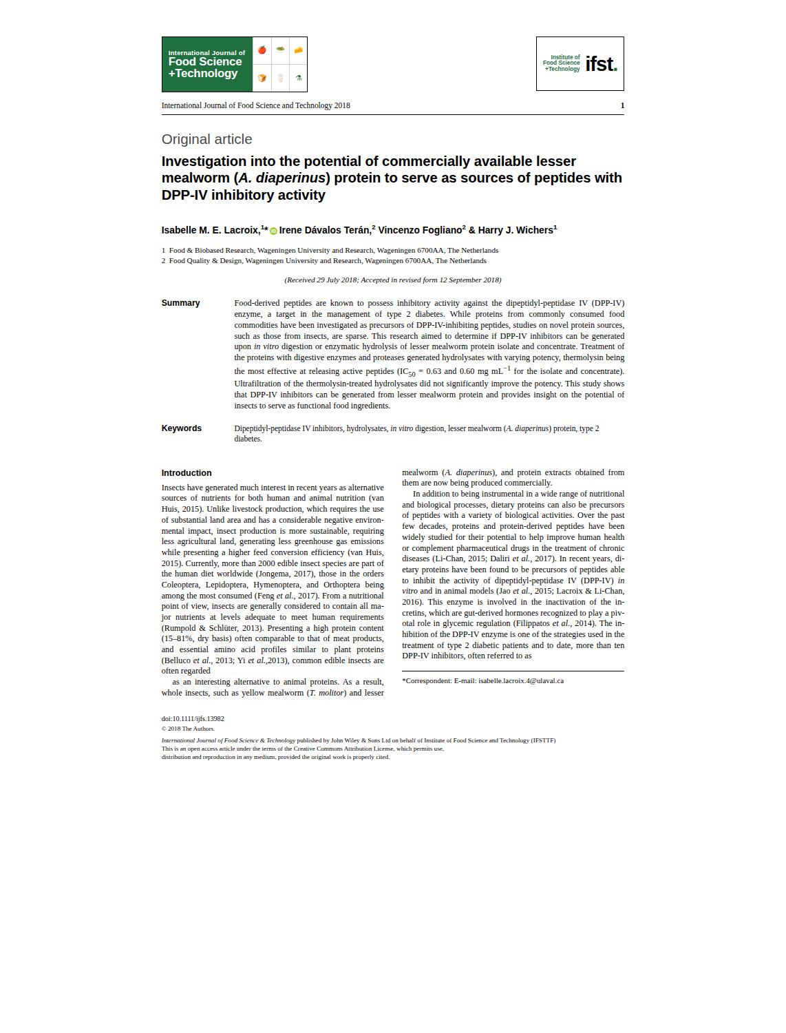International Journal of
Food Science
+Technology
🍎
🥗
🧀
🍞
🥛
⚗
Institute of
Food Science
+Technology
ifst.
International Journal of Food Science and Technology 2018
1
Original article
Investigation into the potential of commercially available lesser mealworm (A. diaperinus) protein to serve as sources of peptides with DPP-IV inhibitory activity
Isabelle M. E. Lacroix,1*iDIrene Dávalos Terán,2 Vincenzo Fogliano2 & Harry J. Wichers1
1 Food & Biobased Research, Wageningen University and Research, Wageningen 6700AA, The Netherlands
2 Food Quality & Design, Wageningen University and Research, Wageningen 6700AA, The Netherlands
(Received 29 July 2018; Accepted in revised form 12 September 2018)
Summary
Food-derived peptides are known to possess inhibitory activity against the dipeptidyl-peptidase IV (DPP-IV) enzyme, a target in the management of type 2 diabetes. While proteins from commonly consumed food commodities have been investigated as precursors of DPP-IV-inhibiting peptides, studies on novel protein sources, such as those from insects, are sparse. This research aimed to determine if DPP-IV inhibitors can be generated upon in vitro digestion or enzymatic hydrolysis of lesser mealworm protein isolate and concentrate. Treatment of the proteins with digestive enzymes and proteases generated hydrolysates with varying potency, thermolysin being the most effective at releasing active peptides (IC50 = 0.63 and 0.60 mg mL−1 for the isolate and concentrate). Ultrafiltration of the thermolysin-treated hydrolysates did not significantly improve the potency. This study shows that DPP-IV inhibitors can be generated from lesser mealworm protein and provides insight on the potential of insects to serve as functional food ingredients.
Keywords
Dipeptidyl-peptidase IV inhibitors, hydrolysates, in vitro digestion, lesser mealworm (A. diaperinus) protein, type 2 diabetes.
Introduction
Insects have generated much interest in recent years as alternative sources of nutrients for both human and animal nutrition (van Huis, 2015). Unlike livestock production, which requires the use of substantial land area and has a considerable negative environmental impact, insect production is more sustainable, requiring less agricultural land, generating less greenhouse gas emissions while presenting a higher feed conversion efficiency (van Huis, 2015). Currently, more than 2000 edible insect species are part of the human diet worldwide (Jongema, 2017), those in the orders Coleoptera, Lepidoptera, Hymenoptera, and Orthoptera being among the most consumed (Feng et al., 2017). From a nutritional point of view, insects are generally considered to contain all major nutrients at levels adequate to meet human requirements (Rumpold & Schlüter, 2013). Presenting a high protein content (15–81%, dry basis) often comparable to that of meat products, and essential amino acid profiles similar to plant proteins (Belluco et al., 2013; Yi et al.,2013), common edible insects are often regarded
as an interesting alternative to animal proteins. As a result, whole insects, such as yellow mealworm (T. molitor) and lesser mealworm (A. diaperinus), and protein extracts obtained from them are now being produced commercially.
In addition to being instrumental in a wide range of nutritional and biological processes, dietary proteins can also be precursors of peptides with a variety of biological activities. Over the past few decades, proteins and protein-derived peptides have been widely studied for their potential to help improve human health or complement pharmaceutical drugs in the treatment of chronic diseases (Li-Chan, 2015; Daliri et al., 2017). In recent years, dietary proteins have been found to be precursors of peptides able to inhibit the activity of dipeptidyl-peptidase IV (DPP-IV) in vitro and in animal models (Jao et al., 2015; Lacroix & Li-Chan, 2016). This enzyme is involved in the inactivation of the incretins, which are gut-derived hormones recognized to play a pivotal role in glycemic regulation (Filippatos et al., 2014). The inhibition of the DPP-IV enzyme is one of the strategies used in the treatment of type 2 diabetic patients and to date, more than ten DPP-IV inhibitors, often referred to as
*Correspondent: E-mail: isabelle.lacroix.4@ulaval.ca
doi:10.1111/ijfs.13982
© 2018 The Authors.
International Journal of Food Science & Technology published by John Wiley & Sons Ltd on behalf of Institute of Food Science and Technology (IFSTTF)
This is an open access article under the terms of the Creative Commons Attribution License, which permits use,
distribution and reproduction in any medium, provided the original work is properly cited.